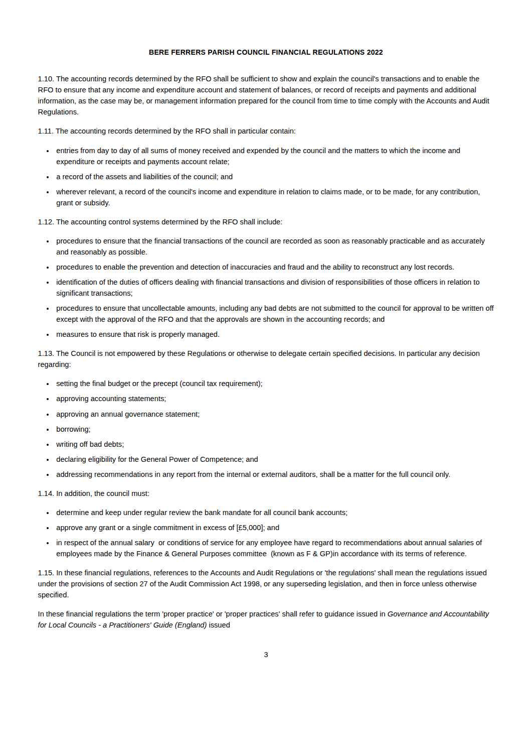BERE FERRERS PARISH COUNCIL FINANCIAL REGULATIONS 2022
1.10. The accounting records determined by the RFO shall be sufficient to show and explain the council's transactions and to enable the RFO to ensure that any income and expenditure account and statement of balances, or record of receipts and payments and additional information, as the case may be, or management information prepared for the council from time to time comply with the Accounts and Audit Regulations.
1.11. The accounting records determined by the RFO shall in particular contain:
entries from day to day of all sums of money received and expended by the council and the matters to which the income and expenditure or receipts and payments account relate;
a record of the assets and liabilities of the council; and
wherever relevant, a record of the council's income and expenditure in relation to claims made, or to be made, for any contribution, grant or subsidy.
1.12. The accounting control systems determined by the RFO shall include:
procedures to ensure that the financial transactions of the council are recorded as soon as reasonably practicable and as accurately and reasonably as possible.
procedures to enable the prevention and detection of inaccuracies and fraud and the ability to reconstruct any lost records.
identification of the duties of officers dealing with financial transactions and division of responsibilities of those officers in relation to significant transactions;
procedures to ensure that uncollectable amounts, including any bad debts are not submitted to the council for approval to be written off except with the approval of the RFO and that the approvals are shown in the accounting records; and
measures to ensure that risk is properly managed.
1.13. The Council is not empowered by these Regulations or otherwise to delegate certain specified decisions. In particular any decision regarding:
setting the final budget or the precept (council tax requirement);
approving accounting statements;
approving an annual governance statement;
borrowing;
writing off bad debts;
declaring eligibility for the General Power of Competence; and
addressing recommendations in any report from the internal or external auditors, shall be a matter for the full council only.
1.14. In addition, the council must:
determine and keep under regular review the bank mandate for all council bank accounts;
approve any grant or a single commitment in excess of [£5,000]; and
in respect of the annual salary or conditions of service for any employee have regard to recommendations about annual salaries of employees made by the Finance & General Purposes committee (known as F & GP)in accordance with its terms of reference.
1.15. In these financial regulations, references to the Accounts and Audit Regulations or 'the regulations' shall mean the regulations issued under the provisions of section 27 of the Audit Commission Act 1998, or any superseding legislation, and then in force unless otherwise specified.
In these financial regulations the term 'proper practice' or 'proper practices' shall refer to guidance issued in Governance and Accountability for Local Councils - a Practitioners' Guide (England) issued
3